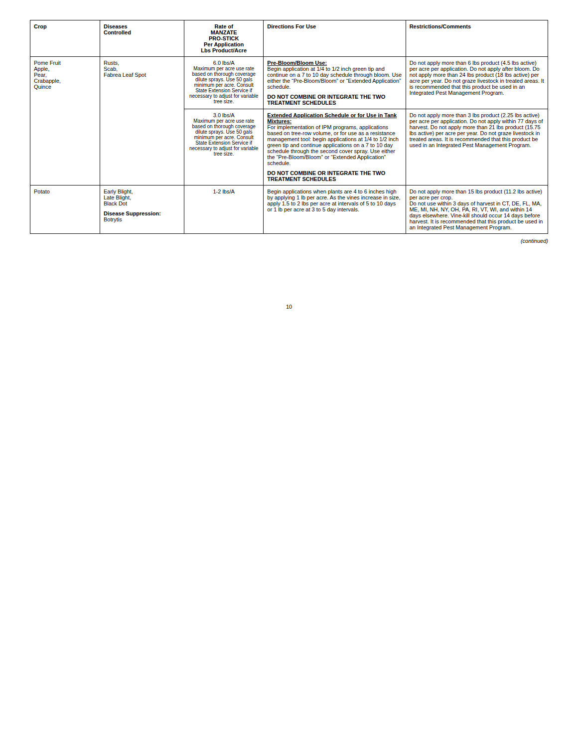| Crop | Diseases Controlled | Rate of MANZATE PRO-STICK Per Application Lbs Product/Acre | Directions For Use | Restrictions/Comments |
| --- | --- | --- | --- | --- |
| Pome Fruit Apple, Pear, Crabapple, Quince | Rusts, Scab, Fabrea Leaf Spot | 6.0 lbs/A Maximum per acre use rate based on thorough coverage dilute sprays. Use 50 gals minimum per acre. Consult State Extension Service if necessary to adjust for variable tree size. | Pre-Bloom/Bloom Use: Begin application at 1/4 to 1/2 inch green tip and continue on a 7 to 10 day schedule through bloom. Use either the “Pre-Bloom/Bloom” or “Extended Application” schedule. DO NOT COMBINE OR INTEGRATE THE TWO TREATMENT SCHEDULES | Do not apply more than 6 lbs product (4.5 lbs active) per acre per application. Do not apply after bloom. Do not apply more than 24 lbs product (18 lbs active) per acre per year. Do not graze livestock in treated areas. It is recommended that this product be used in an Integrated Pest Management Program. |
| 3.0 lbs/A Maximum per acre use rate based on thorough coverage dilute sprays. Use 50 gals minimum per acre. Consult State Extension Service if necessary to adjust for variable tree size. | Extended Application Schedule or for Use in Tank Mixtures: For implementation of IPM programs, applications based on tree-row volume, or for use as a resistance management tool: begin applications at 1/4 to 1/2 inch green tip and continue applications on a 7 to 10 day schedule through the second cover spray. Use either the “Pre-Bloom/Bloom” or “Extended Application” schedule. DO NOT COMBINE OR INTEGRATE THE TWO TREATMENT SCHEDULES | Do not apply more than 3 lbs product (2.25 lbs active) per acre per application. Do not apply within 77 days of harvest. Do not apply more than 21 lbs product (15.75 lbs active) per acre per year. Do not graze livestock in treated areas. It is recommended that this product be used in an Integrated Pest Management Program. |
| Potato | Early Blight, Late Blight, Black Dot Disease Suppression: Botrytis | 1-2 lbs/A | Begin applications when plants are 4 to 6 inches high by applying 1 lb per acre. As the vines increase in size, apply 1.5 to 2 lbs per acre at intervals of 5 to 10 days or 1 lb per acre at 3 to 5 day intervals. | Do not apply more than 15 lbs product (11.2 lbs active) per acre per crop. Do not use within 3 days of harvest in CT, DE, FL, MA, ME, MI, NH, NY, OH, PA, RI, VT, WI, and within 14 days elsewhere. Vine-kill should occur 14 days before harvest. It is recommended that this product be used in an Integrated Pest Management Program. |
(continued)
10